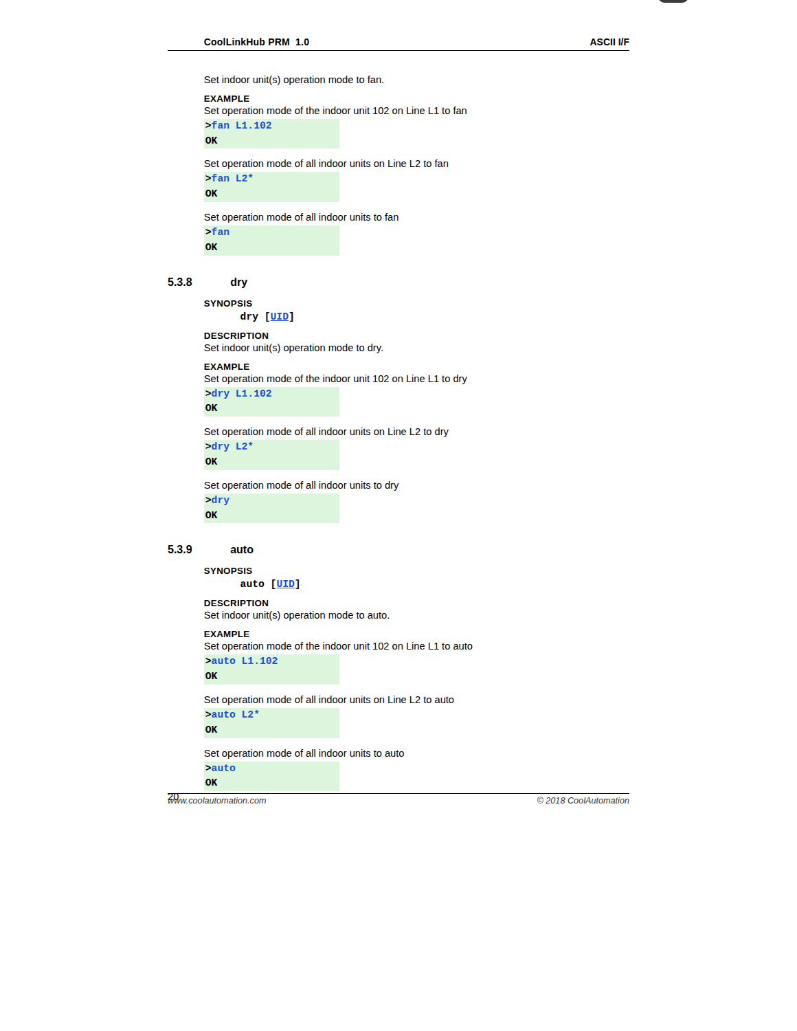CoolLinkHub PRM 1.0
ASCII I/F
Set indoor unit(s) operation mode to fan.
EXAMPLE
Set operation mode of the indoor unit 102 on Line L1 to fan
>fan L1.102
OK
Set operation mode of all indoor units on Line L2 to fan
>fan L2*
OK
Set operation mode of all indoor units to fan
>fan
OK
5.3.8
dry
SYNOPSIS
dry [UID]
DESCRIPTION
Set indoor unit(s) operation mode to dry.
EXAMPLE
Set operation mode of the indoor unit 102 on Line L1 to dry
>dry L1.102
OK
Set operation mode of all indoor units on Line L2 to dry
>dry L2*
OK
Set operation mode of all indoor units to dry
>dry
OK
5.3.9
auto
SYNOPSIS
auto [UID]
DESCRIPTION
Set indoor unit(s) operation mode to auto.
EXAMPLE
Set operation mode of the indoor unit 102 on Line L1 to auto
>auto L1.102
OK
Set operation mode of all indoor units on Line L2 to auto
>auto L2*
OK
Set operation mode of all indoor units to auto
>auto
OK
www.coolautomation.com © 2018 CoolAutomation
20